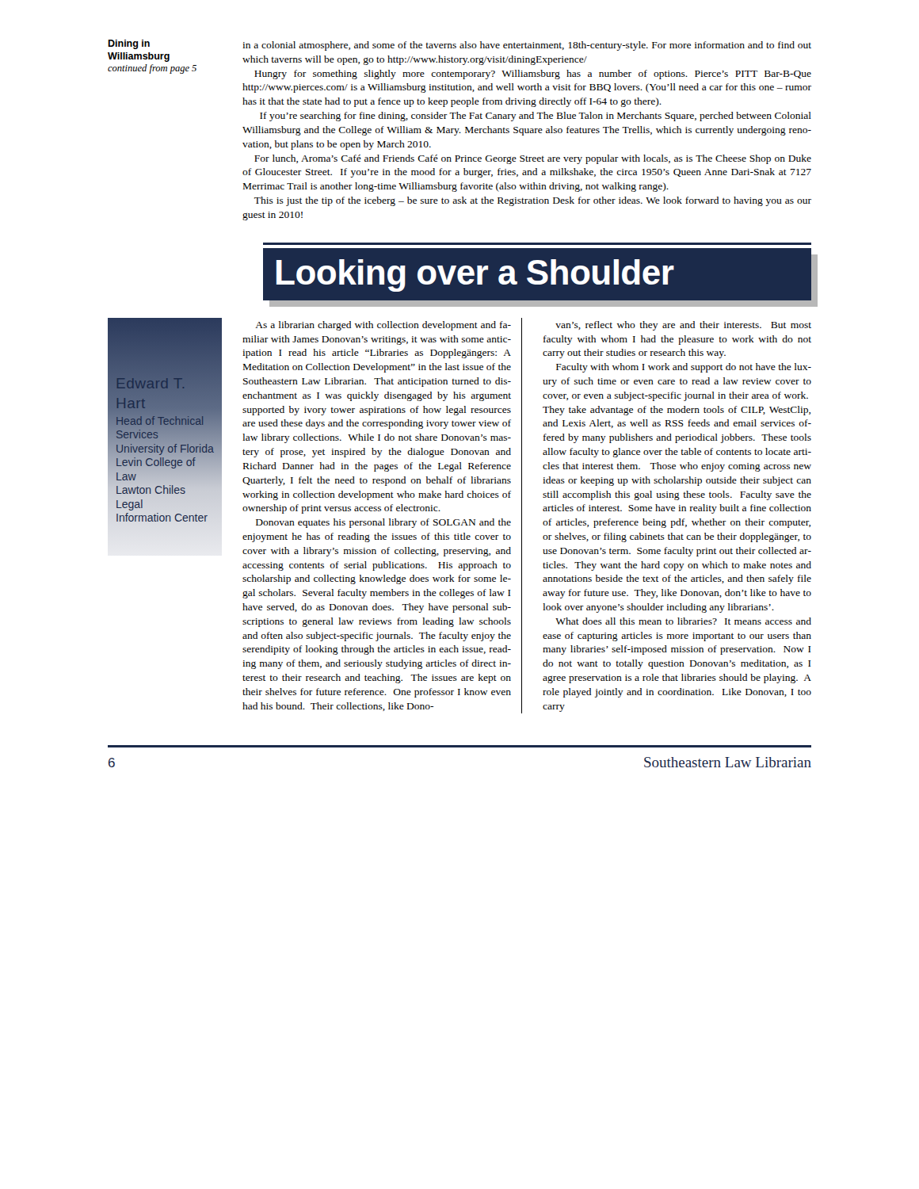Dining in
Williamsburg
continued from page 5
in a colonial atmosphere, and some of the taverns also have entertainment, 18th-century-style. For more information and to find out which taverns will be open, go to http://www.history.org/visit/diningExperience/
Hungry for something slightly more contemporary? Williamsburg has a number of options. Pierce’s PITT Bar-B-Que http://www.pierces.com/ is a Williamsburg institution, and well worth a visit for BBQ lovers. (You’ll need a car for this one – rumor has it that the state had to put a fence up to keep people from driving directly off I-64 to go there).
If you’re searching for fine dining, consider The Fat Canary and The Blue Talon in Merchants Square, perched between Colonial Williamsburg and the College of William & Mary. Merchants Square also features The Trellis, which is currently undergoing renovation, but plans to be open by March 2010.
For lunch, Aroma’s Café and Friends Café on Prince George Street are very popular with locals, as is The Cheese Shop on Duke of Gloucester Street. If you’re in the mood for a burger, fries, and a milkshake, the circa 1950’s Queen Anne Dari-Snak at 7127 Merrimac Trail is another long-time Williamsburg favorite (also within driving, not walking range).
This is just the tip of the iceberg – be sure to ask at the Registration Desk for other ideas. We look forward to having you as our guest in 2010!
Looking over a Shoulder
Edward T. Hart
Head of Technical
Services
University of Florida
Levin College of Law
Lawton Chiles Legal
Information Center
As a librarian charged with collection development and familiar with James Donovan’s writings, it was with some anticipation I read his article “Libraries as Dopplegängers: A Meditation on Collection Development” in the last issue of the Southeastern Law Librarian. That anticipation turned to disenchantment as I was quickly disengaged by his argument supported by ivory tower aspirations of how legal resources are used these days and the corresponding ivory tower view of law library collections. While I do not share Donovan’s mastery of prose, yet inspired by the dialogue Donovan and Richard Danner had in the pages of the Legal Reference Quarterly, I felt the need to respond on behalf of librarians working in collection development who make hard choices of ownership of print versus access of electronic.
Donovan equates his personal library of SOLGAN and the enjoyment he has of reading the issues of this title cover to cover with a library’s mission of collecting, preserving, and accessing contents of serial publications. His approach to scholarship and collecting knowledge does work for some legal scholars. Several faculty members in the colleges of law I have served, do as Donovan does. They have personal subscriptions to general law reviews from leading law schools and often also subject-specific journals. The faculty enjoy the serendipity of looking through the articles in each issue, reading many of them, and seriously studying articles of direct interest to their research and teaching. The issues are kept on their shelves for future reference. One professor I know even had his bound. Their collections, like Dono-
van’s, reflect who they are and their interests. But most faculty with whom I had the pleasure to work with do not carry out their studies or research this way.
Faculty with whom I work and support do not have the luxury of such time or even care to read a law review cover to cover, or even a subject-specific journal in their area of work. They take advantage of the modern tools of CILP, WestClip, and Lexis Alert, as well as RSS feeds and email services offered by many publishers and periodical jobbers. These tools allow faculty to glance over the table of contents to locate articles that interest them. Those who enjoy coming across new ideas or keeping up with scholarship outside their subject can still accomplish this goal using these tools. Faculty save the articles of interest. Some have in reality built a fine collection of articles, preference being pdf, whether on their computer, or shelves, or filing cabinets that can be their dopplegänger, to use Donovan’s term. Some faculty print out their collected articles. They want the hard copy on which to make notes and annotations beside the text of the articles, and then safely file away for future use. They, like Donovan, don’t like to have to look over anyone’s shoulder including any librarians’.
What does all this mean to libraries? It means access and ease of capturing articles is more important to our users than many libraries’ self-imposed mission of preservation. Now I do not want to totally question Donovan’s meditation, as I agree preservation is a role that libraries should be playing. A role played jointly and in coordination. Like Donovan, I too carry
6
Southeastern Law Librarian